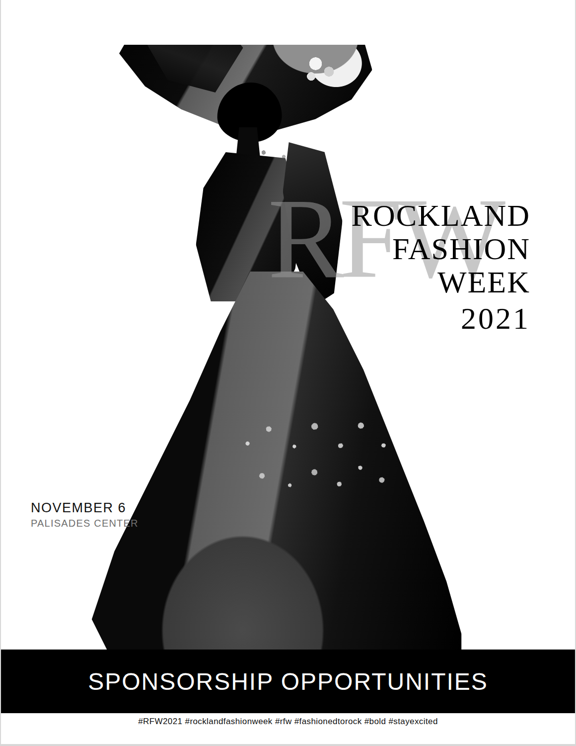RFW
Rockland Fashion Week
2021
November 6
Palisades Center
Sponsorship Opportunities
#RFW2021 #rocklandfashionweek #rfw #fashionedtorock #bold #stayexcited